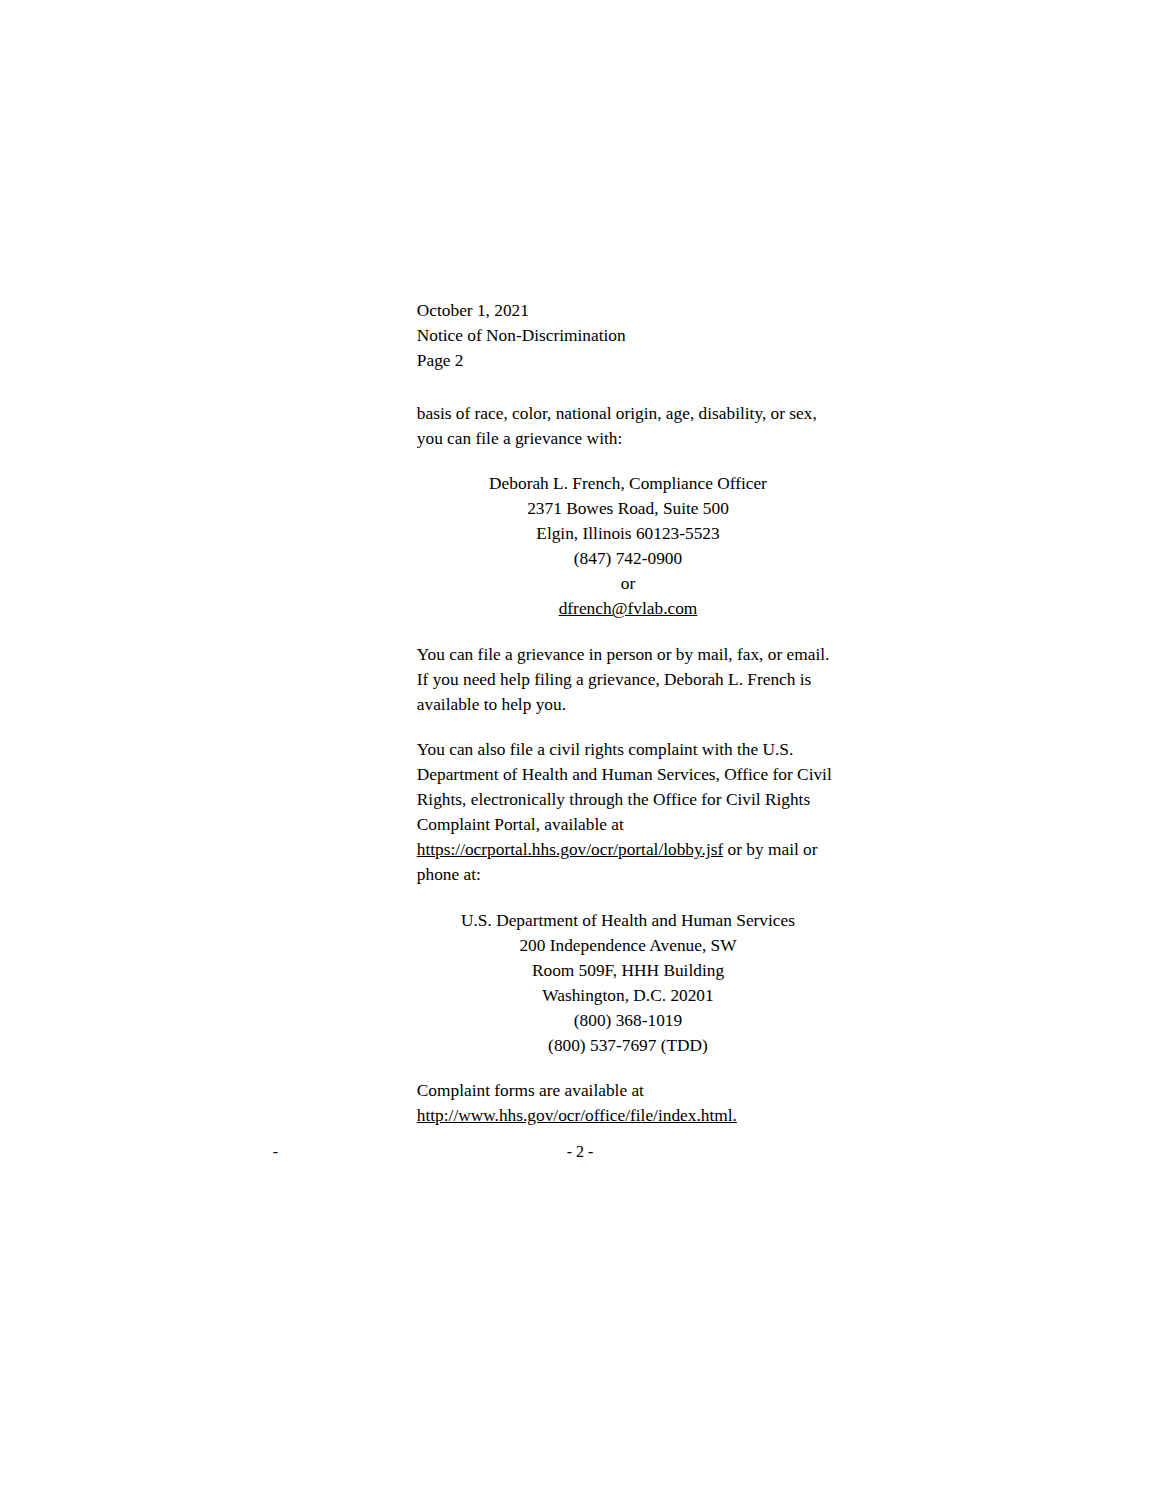October 1, 2021
Notice of Non-Discrimination
Page 2
basis of race, color, national origin, age, disability, or sex, you can file a grievance with:
Deborah L. French, Compliance Officer
2371 Bowes Road, Suite 500
Elgin, Illinois 60123-5523
(847) 742-0900
or
dfrench@fvlab.com
You can file a grievance in person or by mail, fax, or email. If you need help filing a grievance, Deborah L. French is available to help you.
You can also file a civil rights complaint with the U.S. Department of Health and Human Services, Office for Civil Rights, electronically through the Office for Civil Rights Complaint Portal, available at https://ocrportal.hhs.gov/ocr/portal/lobby.jsf or by mail or phone at:
U.S. Department of Health and Human Services
200 Independence Avenue, SW
Room 509F, HHH Building
Washington, D.C. 20201
(800) 368-1019
(800) 537-7697 (TDD)
Complaint forms are available at http://www.hhs.gov/ocr/office/file/index.html.
- - 2 -